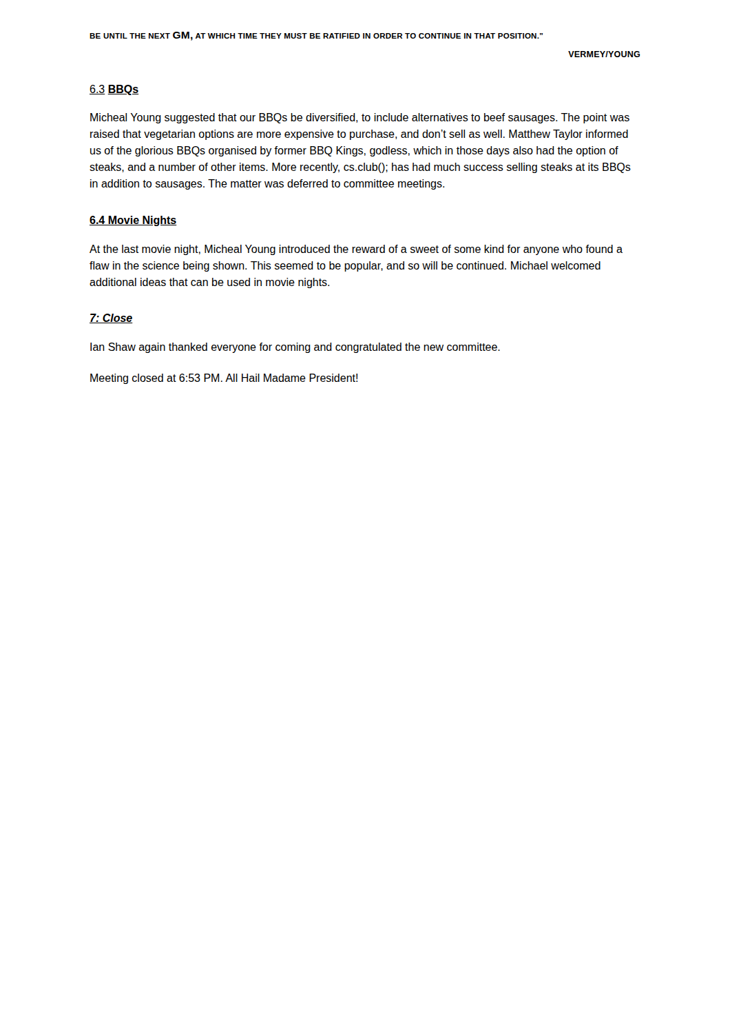BE UNTIL THE NEXT GM, AT WHICH TIME THEY MUST BE RATIFIED IN ORDER TO CONTINUE IN THAT POSITION.”
VERMEY/YOUNG
6.3 BBQs
Micheal Young suggested that our BBQs be diversified, to include alternatives to beef sausages. The point was raised that vegetarian options are more expensive to purchase, and don’t sell as well. Matthew Taylor informed us of the glorious BBQs organised by former BBQ Kings, godless, which in those days also had the option of steaks, and a number of other items. More recently, cs.club(); has had much success selling steaks at its BBQs in addition to sausages. The matter was deferred to committee meetings.
6.4 Movie Nights
At the last movie night, Micheal Young introduced the reward of a sweet of some kind for anyone who found a flaw in the science being shown. This seemed to be popular, and so will be continued. Michael welcomed additional ideas that can be used in movie nights.
7: Close
Ian Shaw again thanked everyone for coming and congratulated the new committee.
Meeting closed at 6:53 PM. All Hail Madame President!